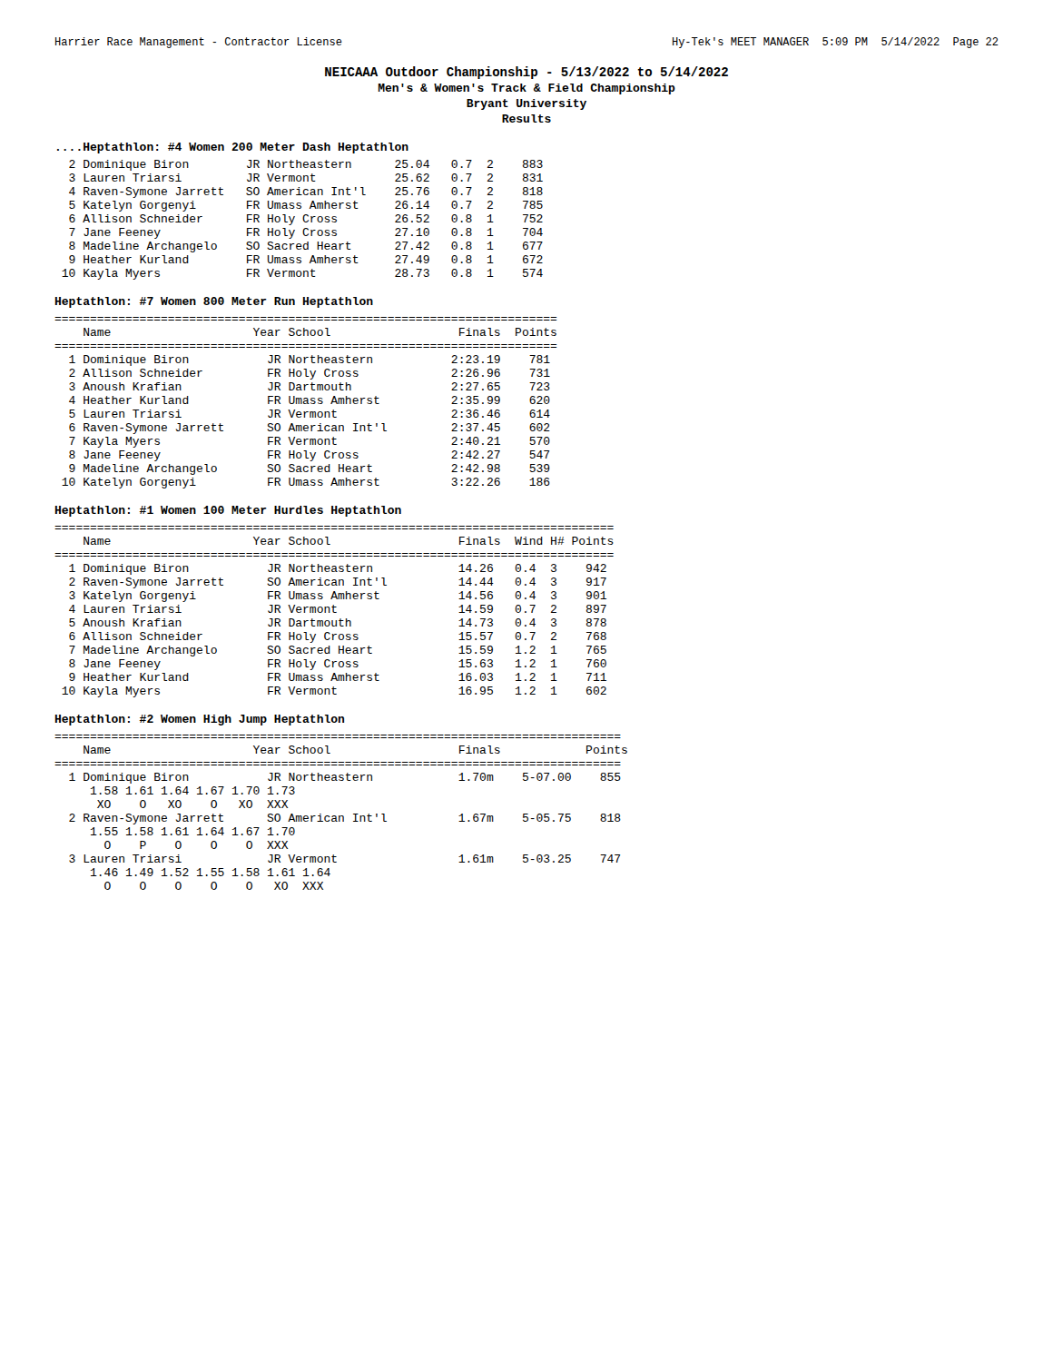Harrier Race Management - Contractor License Hy-Tek's MEET MANAGER 5:09 PM 5/14/2022 Page 22
NEICAAA Outdoor Championship - 5/13/2022 to 5/14/2022
Men's & Women's Track & Field Championship
Bryant University
Results
....Heptathlon: #4 Women 200 Meter Dash Heptathlon
  2 Dominique Biron        JR Northeastern      25.04   0.7  2    883
  3 Lauren Triarsi         JR Vermont           25.62   0.7  2    831
  4 Raven-Symone Jarrett   SO American Int'l    25.76   0.7  2    818
  5 Katelyn Gorgenyi       FR Umass Amherst     26.14   0.7  2    785
  6 Allison Schneider      FR Holy Cross        26.52   0.8  1    752
  7 Jane Feeney            FR Holy Cross        27.10   0.8  1    704
  8 Madeline Archangelo    SO Sacred Heart      27.42   0.8  1    677
  9 Heather Kurland        FR Umass Amherst     27.49   0.8  1    672
 10 Kayla Myers            FR Vermont           28.73   0.8  1    574
Heptathlon: #7 Women 800 Meter Run Heptathlon
=======================================================================
    Name                    Year School                  Finals  Points
=======================================================================
  1 Dominique Biron           JR Northeastern           2:23.19    781
  2 Allison Schneider         FR Holy Cross             2:26.96    731
  3 Anoush Krafian            JR Dartmouth              2:27.65    723
  4 Heather Kurland           FR Umass Amherst          2:35.99    620
  5 Lauren Triarsi            JR Vermont                2:36.46    614
  6 Raven-Symone Jarrett      SO American Int'l         2:37.45    602
  7 Kayla Myers               FR Vermont                2:40.21    570
  8 Jane Feeney               FR Holy Cross             2:42.27    547
  9 Madeline Archangelo       SO Sacred Heart           2:42.98    539
 10 Katelyn Gorgenyi          FR Umass Amherst          3:22.26    186
Heptathlon: #1 Women 100 Meter Hurdles Heptathlon
===============================================================================
    Name                    Year School                  Finals  Wind H# Points
===============================================================================
  1 Dominique Biron           JR Northeastern            14.26   0.4  3    942
  2 Raven-Symone Jarrett      SO American Int'l          14.44   0.4  3    917
  3 Katelyn Gorgenyi          FR Umass Amherst           14.56   0.4  3    901
  4 Lauren Triarsi            JR Vermont                 14.59   0.7  2    897
  5 Anoush Krafian            JR Dartmouth               14.73   0.4  3    878
  6 Allison Schneider         FR Holy Cross              15.57   0.7  2    768
  7 Madeline Archangelo       SO Sacred Heart            15.59   1.2  1    765
  8 Jane Feeney               FR Holy Cross              15.63   1.2  1    760
  9 Heather Kurland           FR Umass Amherst           16.03   1.2  1    711
 10 Kayla Myers               FR Vermont                 16.95   1.2  1    602
Heptathlon: #2 Women High Jump Heptathlon
================================================================================
    Name                    Year School                  Finals            Points
================================================================================
  1 Dominique Biron           JR Northeastern            1.70m    5-07.00    855
     1.58 1.61 1.64 1.67 1.70 1.73
      XO    O   XO    O   XO  XXX
  2 Raven-Symone Jarrett      SO American Int'l          1.67m    5-05.75    818
     1.55 1.58 1.61 1.64 1.67 1.70
       O    P    O    O    O  XXX
  3 Lauren Triarsi            JR Vermont                 1.61m    5-03.25    747
     1.46 1.49 1.52 1.55 1.58 1.61 1.64
       O    O    O    O    O   XO  XXX